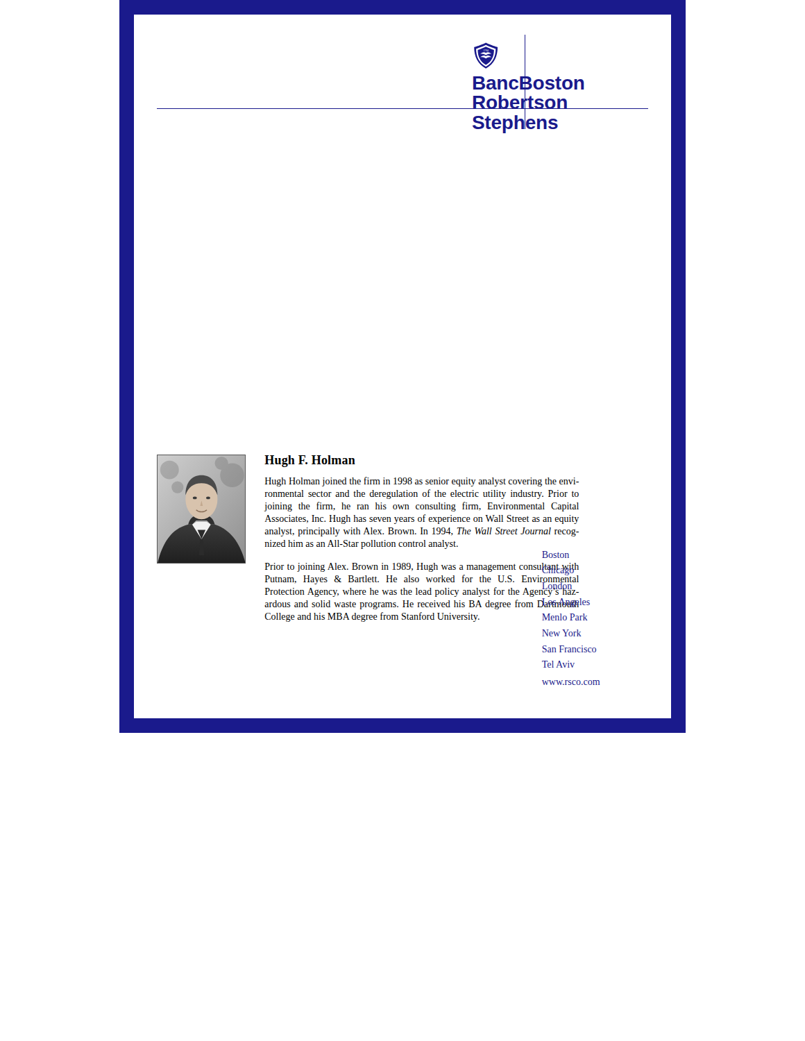1784 BancBoston Robertson Stephens
Hugh F. Holman
Hugh Holman joined the firm in 1998 as senior equity analyst covering the environmental sector and the deregulation of the electric utility industry. Prior to joining the firm, he ran his own consulting firm, Environmental Capital Associates, Inc. Hugh has seven years of experience on Wall Street as an equity analyst, principally with Alex. Brown. In 1994, The Wall Street Journal recognized him as an All-Star pollution control analyst.
Prior to joining Alex. Brown in 1989, Hugh was a management consultant with Putnam, Hayes & Bartlett. He also worked for the U.S. Environmental Protection Agency, where he was the lead policy analyst for the Agency’s hazardous and solid waste programs. He received his BA degree from Dartmouth College and his MBA degree from Stanford University.
Boston
Chicago
London
Los Angeles
Menlo Park
New York
San Francisco
Tel Aviv
www.rsco.com